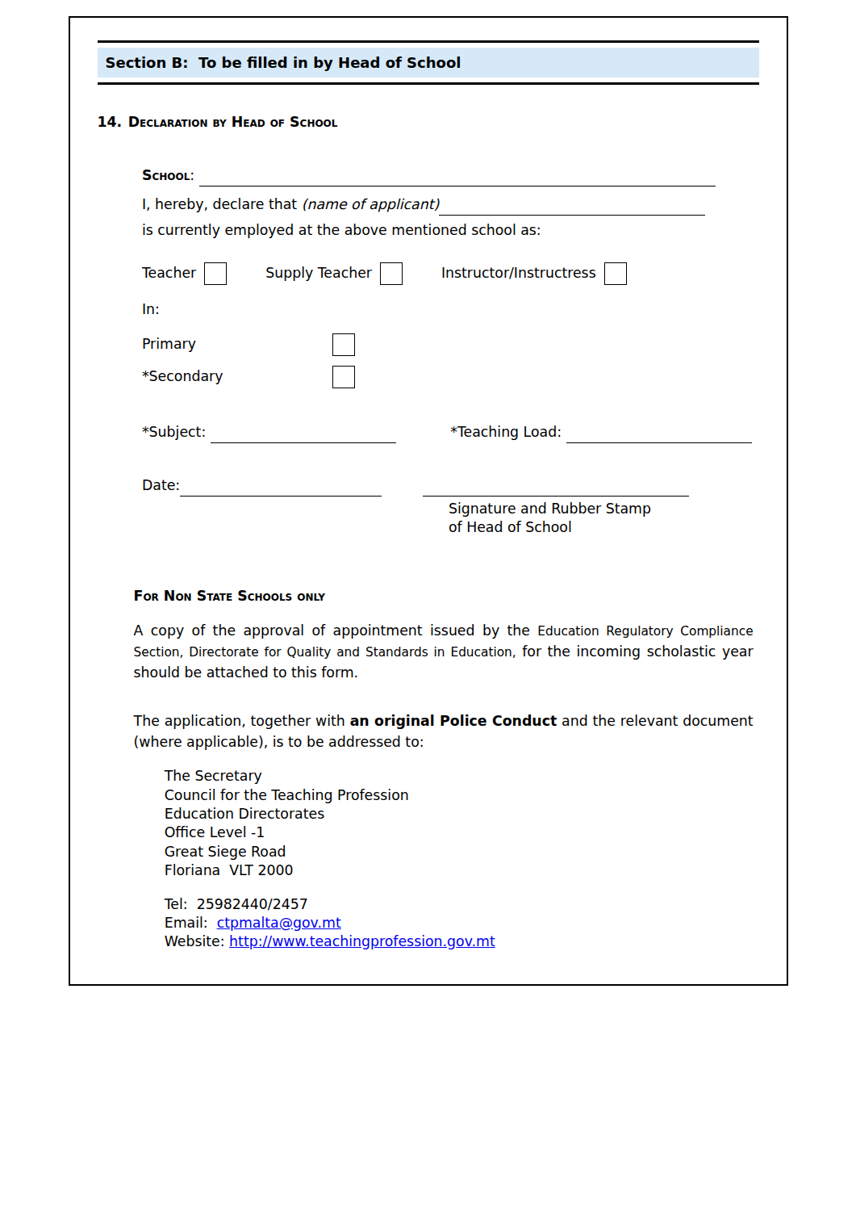Section B: To be filled in by Head of School
14. Declaration by Head of School
School:
I, hereby, declare that (name of applicant)
is currently employed at the above mentioned school as:
| Teacher | | | Supply Teacher | | | Instructor/Instructress | |
In:
| Primary | |
| *Secondary | |
| *Subject: | *Teaching Load: |
Date:
Signature and Rubber Stamp
of Head of School
For Non State Schools only
A copy of the approval of appointment issued by the Education Regulatory Compliance Section, Directorate for Quality and Standards in Education, for the incoming scholastic year should be attached to this form.
The application, together with an original Police Conduct and the relevant document (where applicable), is to be addressed to:
The Secretary
Council for the Teaching Profession
Education Directorates
Office Level -1
Great Siege Road
Floriana VLT 2000
Tel: 25982440/2457
Email: ctpmalta@gov.mt
Website: http://www.teachingprofession.gov.mt